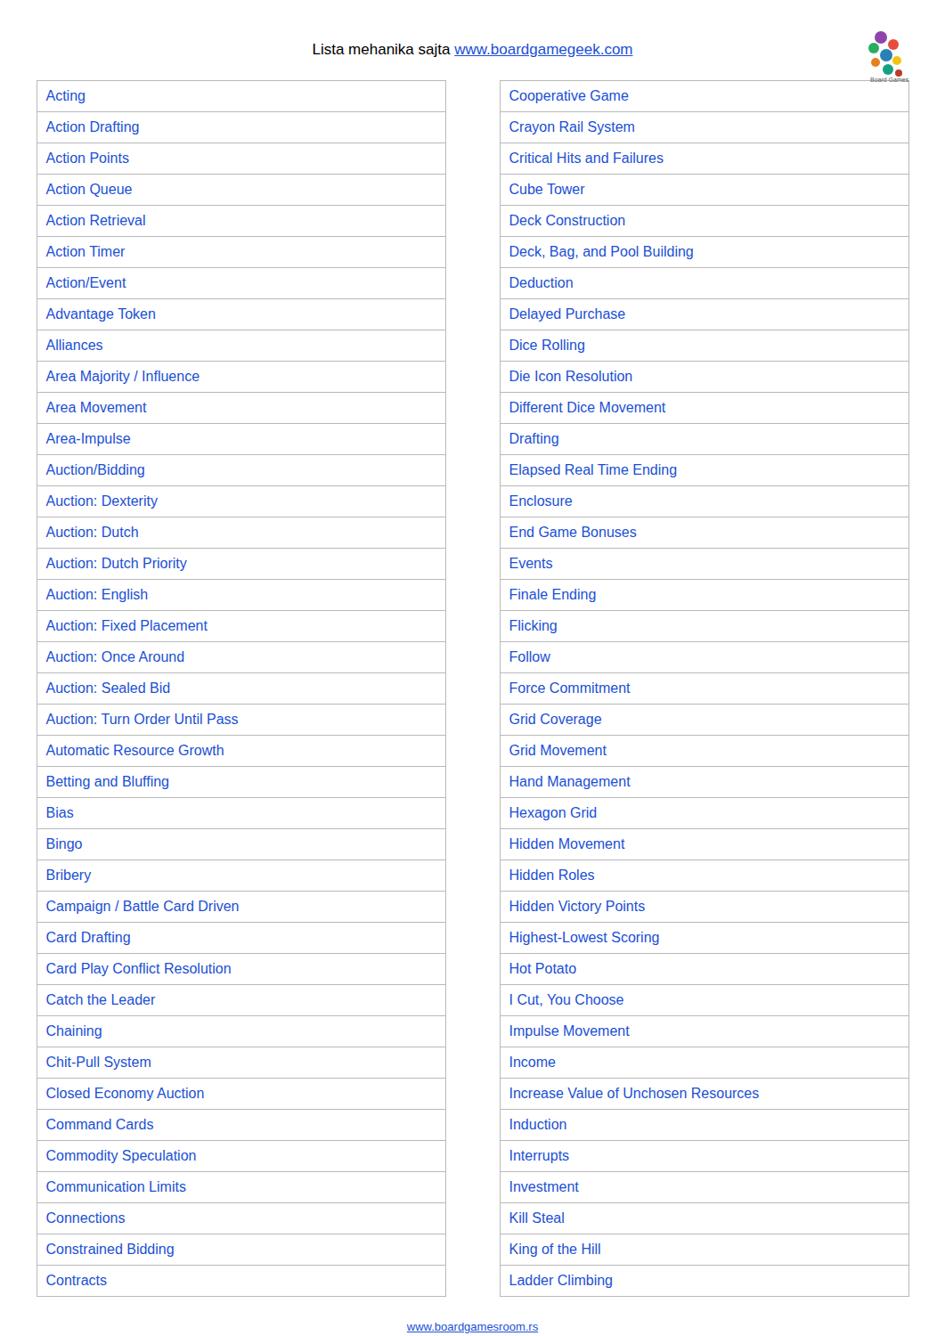Lista mehanika sajta www.boardgamegeek.com
Board Games Room
| Acting |
| Action Drafting |
| Action Points |
| Action Queue |
| Action Retrieval |
| Action Timer |
| Action/Event |
| Advantage Token |
| Alliances |
| Area Majority / Influence |
| Area Movement |
| Area-Impulse |
| Auction/Bidding |
| Auction: Dexterity |
| Auction: Dutch |
| Auction: Dutch Priority |
| Auction: English |
| Auction: Fixed Placement |
| Auction: Once Around |
| Auction: Sealed Bid |
| Auction: Turn Order Until Pass |
| Automatic Resource Growth |
| Betting and Bluffing |
| Bias |
| Bingo |
| Bribery |
| Campaign / Battle Card Driven |
| Card Drafting |
| Card Play Conflict Resolution |
| Catch the Leader |
| Chaining |
| Chit-Pull System |
| Closed Economy Auction |
| Command Cards |
| Commodity Speculation |
| Communication Limits |
| Connections |
| Constrained Bidding |
| Contracts |
| Cooperative Game |
| Crayon Rail System |
| Critical Hits and Failures |
| Cube Tower |
| Deck Construction |
| Deck, Bag, and Pool Building |
| Deduction |
| Delayed Purchase |
| Dice Rolling |
| Die Icon Resolution |
| Different Dice Movement |
| Drafting |
| Elapsed Real Time Ending |
| Enclosure |
| End Game Bonuses |
| Events |
| Finale Ending |
| Flicking |
| Follow |
| Force Commitment |
| Grid Coverage |
| Grid Movement |
| Hand Management |
| Hexagon Grid |
| Hidden Movement |
| Hidden Roles |
| Hidden Victory Points |
| Highest-Lowest Scoring |
| Hot Potato |
| I Cut, You Choose |
| Impulse Movement |
| Income |
| Increase Value of Unchosen Resources |
| Induction |
| Interrupts |
| Investment |
| Kill Steal |
| King of the Hill |
| Ladder Climbing |
www.boardgamesroom.rs